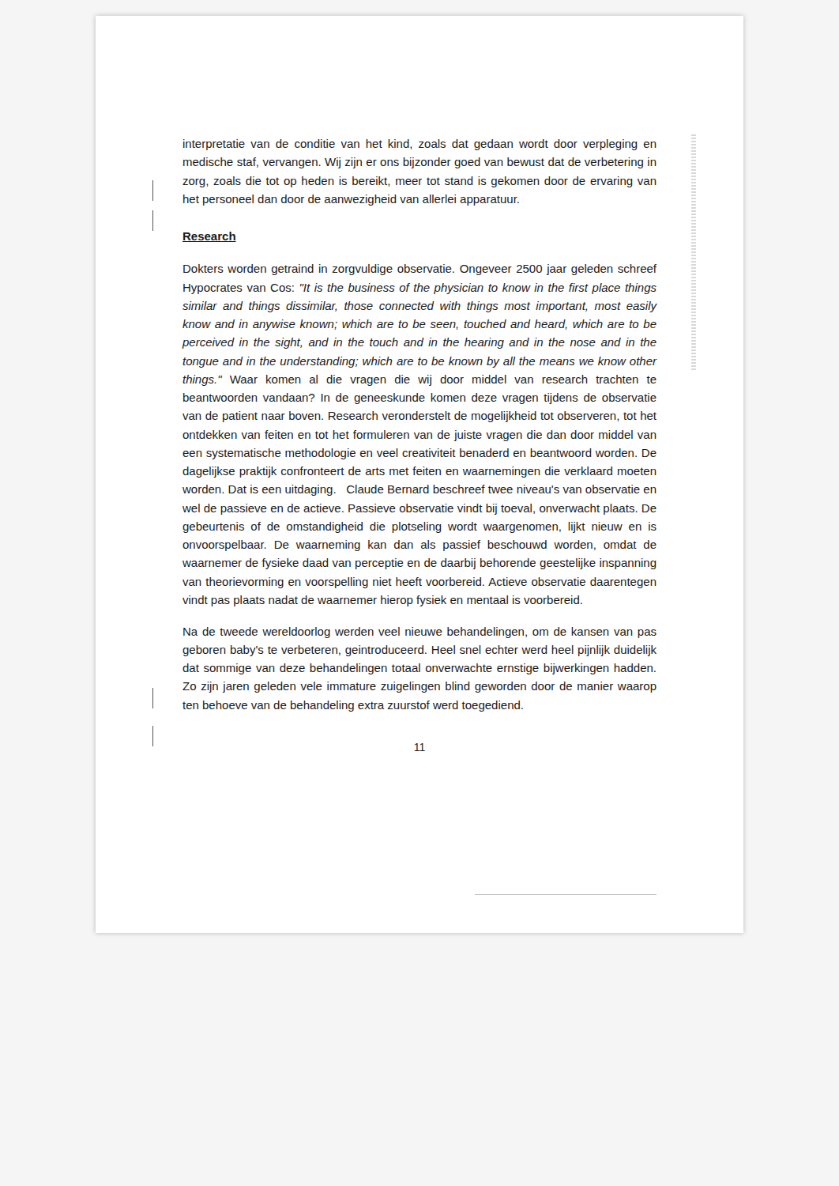interpretatie van de conditie van het kind, zoals dat gedaan wordt door verpleging en medische staf, vervangen. Wij zijn er ons bijzonder goed van bewust dat de verbetering in zorg, zoals die tot op heden is bereikt, meer tot stand is gekomen door de ervaring van het personeel dan door de aanwezigheid van allerlei apparatuur.
Research
Dokters worden getraind in zorgvuldige observatie. Ongeveer 2500 jaar geleden schreef Hypocrates van Cos: "It is the business of the physician to know in the first place things similar and things dissimilar, those connected with things most important, most easily know and in anywise known; which are to be seen, touched and heard, which are to be perceived in the sight, and in the touch and in the hearing and in the nose and in the tongue and in the understanding; which are to be known by all the means we know other things." Waar komen al die vragen die wij door middel van research trachten te beantwoorden vandaan? In de geneeskunde komen deze vragen tijdens de observatie van de patient naar boven. Research veronderstelt de mogelijkheid tot observeren, tot het ontdekken van feiten en tot het formuleren van de juiste vragen die dan door middel van een systematische methodologie en veel creativiteit benaderd en beantwoord worden. De dagelijkse praktijk confronteert de arts met feiten en waarnemingen die verklaard moeten worden. Dat is een uitdaging. Claude Bernard beschreef twee niveau's van observatie en wel de passieve en de actieve. Passieve observatie vindt bij toeval, onverwacht plaats. De gebeurtenis of de omstandigheid die plotseling wordt waargenomen, lijkt nieuw en is onvoorspelbaar. De waarneming kan dan als passief beschouwd worden, omdat de waarnemer de fysieke daad van perceptie en de daarbij behorende geestelijke inspanning van theorievorming en voorspelling niet heeft voorbereid. Actieve observatie daarentegen vindt pas plaats nadat de waarnemer hierop fysiek en mentaal is voorbereid.
Na de tweede wereldoorlog werden veel nieuwe behandelingen, om de kansen van pas geboren baby's te verbeteren, geintroduceerd. Heel snel echter werd heel pijnlijk duidelijk dat sommige van deze behandelingen totaal onverwachte ernstige bijwerkingen hadden. Zo zijn jaren geleden vele immature zuigelingen blind geworden door de manier waarop ten behoeve van de behandeling extra zuurstof werd toegediend.
11